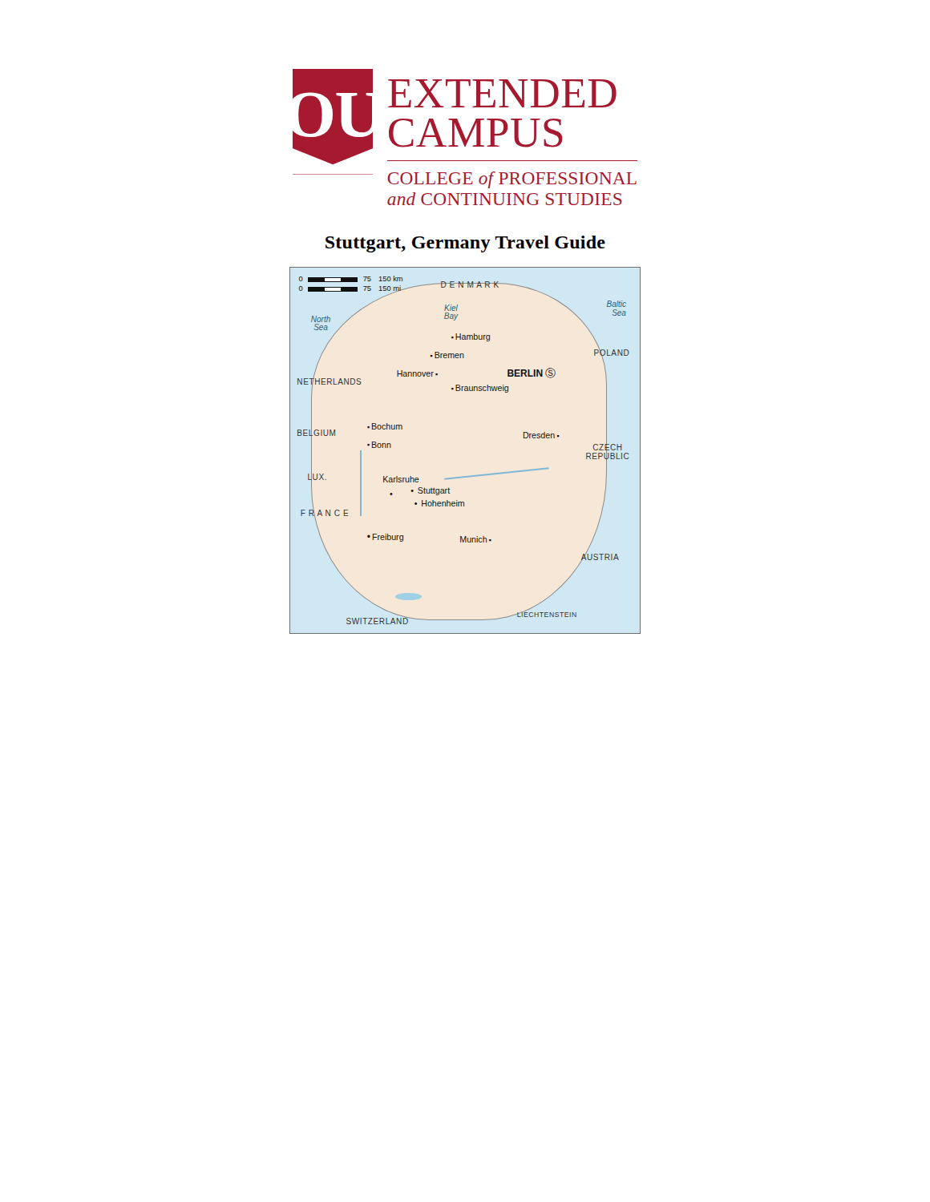OU
EXTENDED
CAMPUS
COLLEGE of PROFESSIONAL
and CONTINUING STUDIES
Stuttgart, Germany Travel Guide
0 75 150 km
0 75 150 mi
North
Sea
Baltic
Sea
Kiel
Bay
D E N M A R K
POLAND
NETHERLANDS
BELGIUM
LUX.
F R A N C E
CZECH
REPUBLIC
AUSTRIA
SWITZERLAND
LIECHTENSTEIN
Hamburg
Bremen
Hannover
BERLIN Ⓢ
Braunschweig
Bochum
Bonn
Dresden
Karlsruhe
•
•
Stuttgart
•
Hohenheim
Freiburg
Munich